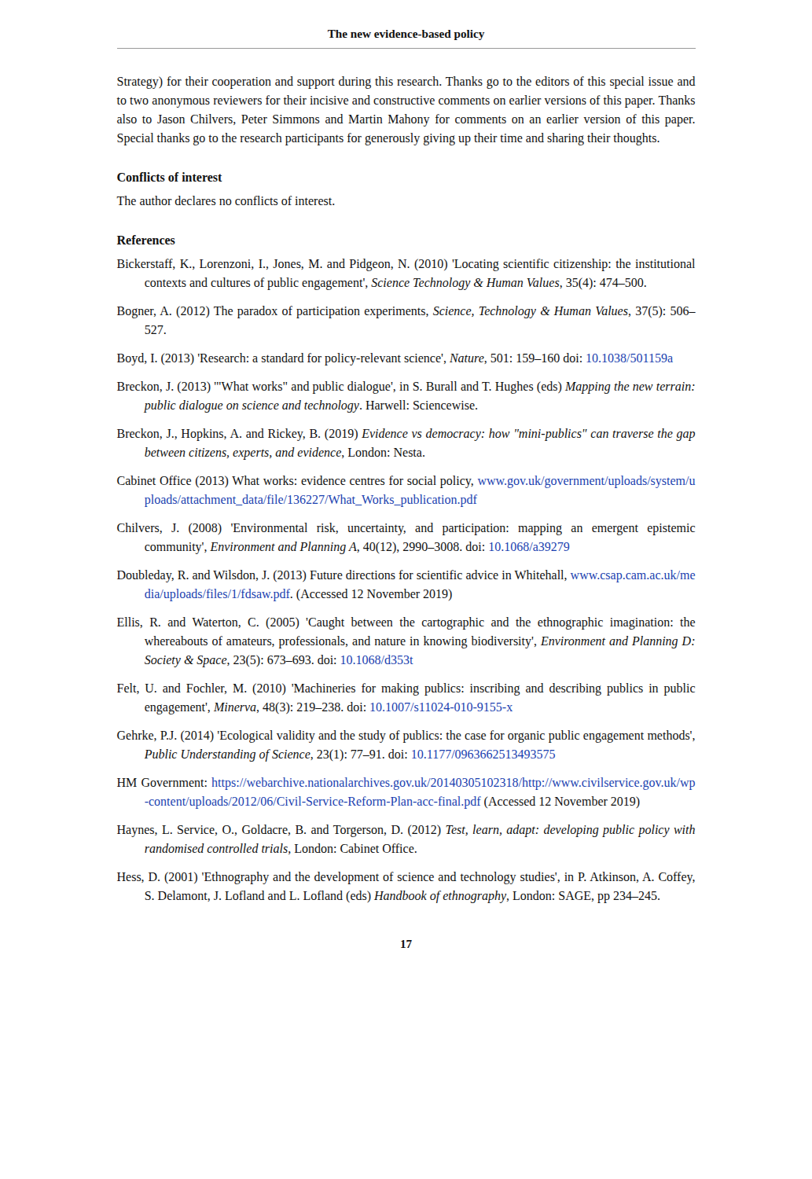The new evidence-based policy
Strategy) for their cooperation and support during this research. Thanks go to the editors of this special issue and to two anonymous reviewers for their incisive and constructive comments on earlier versions of this paper. Thanks also to Jason Chilvers, Peter Simmons and Martin Mahony for comments on an earlier version of this paper. Special thanks go to the research participants for generously giving up their time and sharing their thoughts.
Conflicts of interest
The author declares no conflicts of interest.
References
Bickerstaff, K., Lorenzoni, I., Jones, M. and Pidgeon, N. (2010) 'Locating scientific citizenship: the institutional contexts and cultures of public engagement', Science Technology & Human Values, 35(4): 474–500.
Bogner, A. (2012) The paradox of participation experiments, Science, Technology & Human Values, 37(5): 506–527.
Boyd, I. (2013) 'Research: a standard for policy-relevant science', Nature, 501: 159–160 doi: 10.1038/501159a
Breckon, J. (2013) '"What works" and public dialogue', in S. Burall and T. Hughes (eds) Mapping the new terrain: public dialogue on science and technology. Harwell: Sciencewise.
Breckon, J., Hopkins, A. and Rickey, B. (2019) Evidence vs democracy: how "mini-publics" can traverse the gap between citizens, experts, and evidence, London: Nesta.
Cabinet Office (2013) What works: evidence centres for social policy, www.gov.uk/government/uploads/system/uploads/attachment_data/file/136227/What_Works_publication.pdf
Chilvers, J. (2008) 'Environmental risk, uncertainty, and participation: mapping an emergent epistemic community', Environment and Planning A, 40(12), 2990–3008. doi: 10.1068/a39279
Doubleday, R. and Wilsdon, J. (2013) Future directions for scientific advice in Whitehall, www.csap.cam.ac.uk/media/uploads/files/1/fdsaw.pdf. (Accessed 12 November 2019)
Ellis, R. and Waterton, C. (2005) 'Caught between the cartographic and the ethnographic imagination: the whereabouts of amateurs, professionals, and nature in knowing biodiversity', Environment and Planning D: Society & Space, 23(5): 673–693. doi: 10.1068/d353t
Felt, U. and Fochler, M. (2010) 'Machineries for making publics: inscribing and describing publics in public engagement', Minerva, 48(3): 219–238. doi: 10.1007/s11024-010-9155-x
Gehrke, P.J. (2014) 'Ecological validity and the study of publics: the case for organic public engagement methods', Public Understanding of Science, 23(1): 77–91. doi: 10.1177/0963662513493575
HM Government: https://webarchive.nationalarchives.gov.uk/20140305102318/http://www.civilservice.gov.uk/wp-content/uploads/2012/06/Civil-Service-Reform-Plan-acc-final.pdf (Accessed 12 November 2019)
Haynes, L. Service, O., Goldacre, B. and Torgerson, D. (2012) Test, learn, adapt: developing public policy with randomised controlled trials, London: Cabinet Office.
Hess, D. (2001) 'Ethnography and the development of science and technology studies', in P. Atkinson, A. Coffey, S. Delamont, J. Lofland and L. Lofland (eds) Handbook of ethnography, London: SAGE, pp 234–245.
17